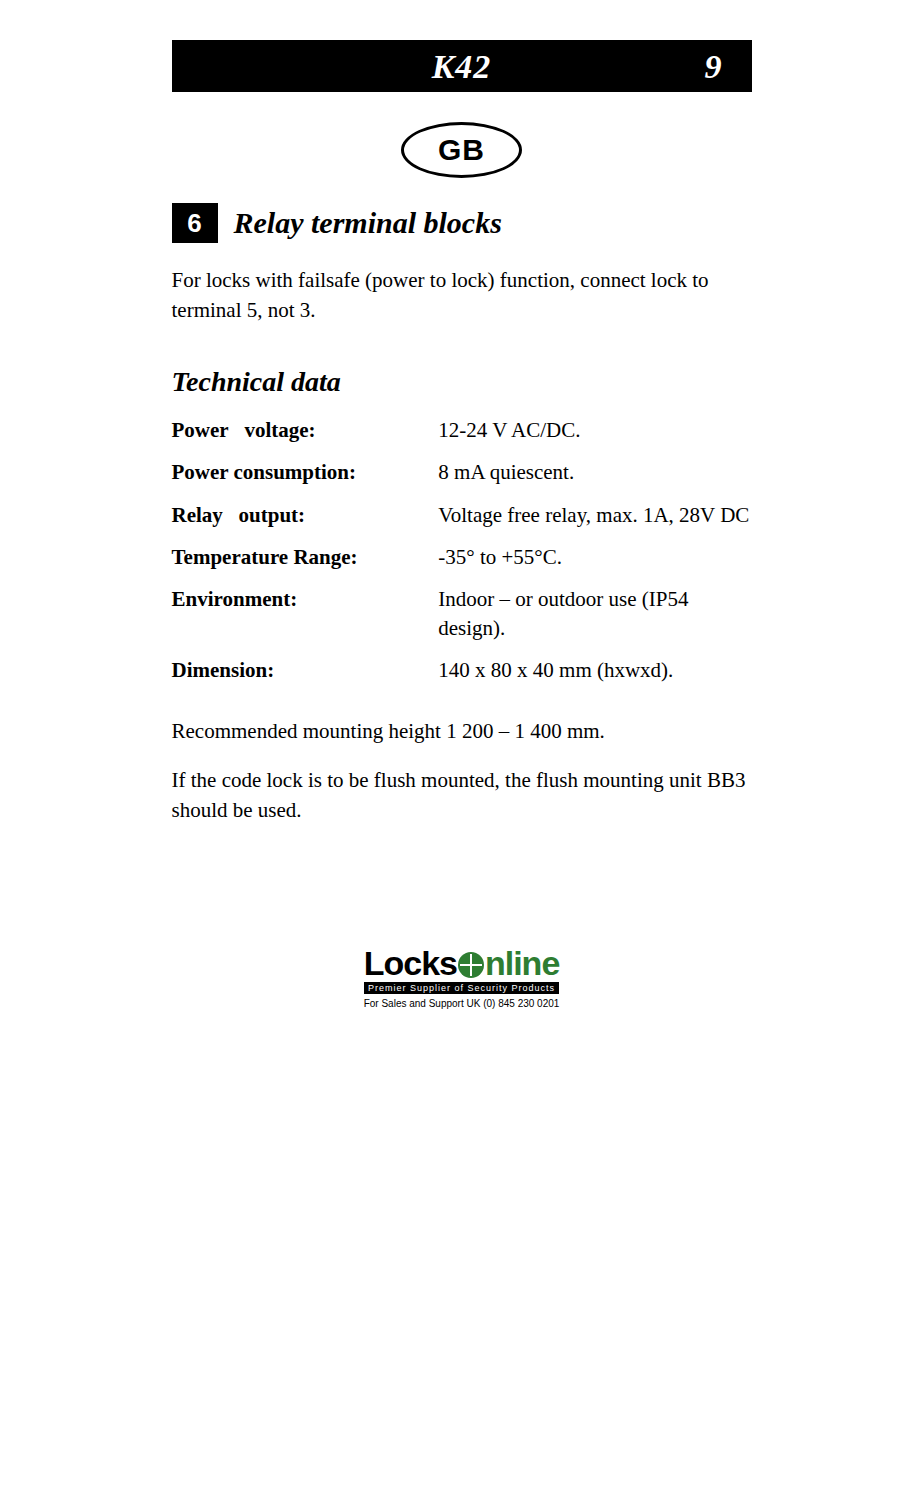K42
9
GB
6
Relay terminal blocks
For locks with failsafe (power to lock) function, connect lock to terminal 5, not 3.
Technical data
| Power voltage: | 12-24 V AC/DC. |
| Power consumption: | 8 mA quiescent. |
| Relay output: | Voltage free relay, max. 1A, 28V DC |
| Temperature Range: | -35° to +55°C. |
| Environment: | Indoor – or outdoor use (IP54 design). |
| Dimension: | 140 x 80 x 40 mm (hxwxd). |
Recommended mounting height 1 200 – 1 400 mm.
If the code lock is to be flush mounted, the flush mounting unit BB3 should be used.
Locks nline
Premier Supplier of Security Products
For Sales and Support UK (0) 845 230 0201